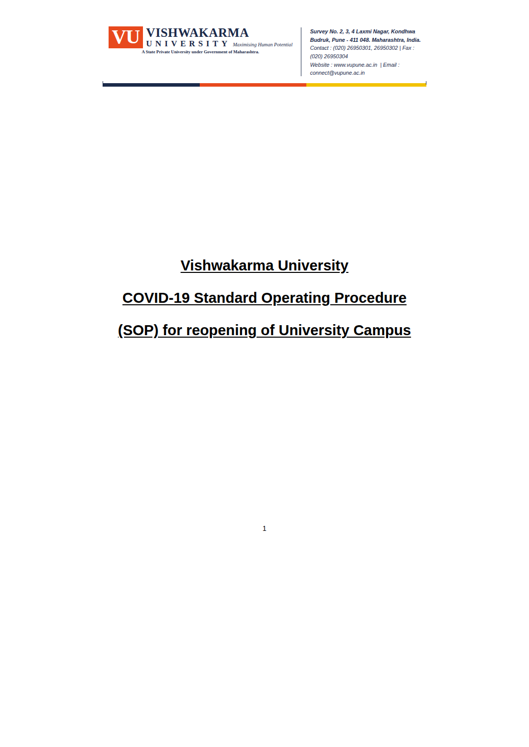VU VISHWAKARMA
UNIVERSITY Maximising Human Potential
A State Private University under Government of Maharashtra.
Survey No. 2, 3, 4 Laxmi Nagar, Kondhwa Budruk, Pune - 411 048. Maharashtra, India.
Contact : (020) 26950301, 26950302 | Fax : (020) 26950304
Website : www.vupune.ac.in | Email : connect@vupune.ac.in
Vishwakarma University
COVID-19 Standard Operating Procedure
(SOP) for reopening of University Campus
1